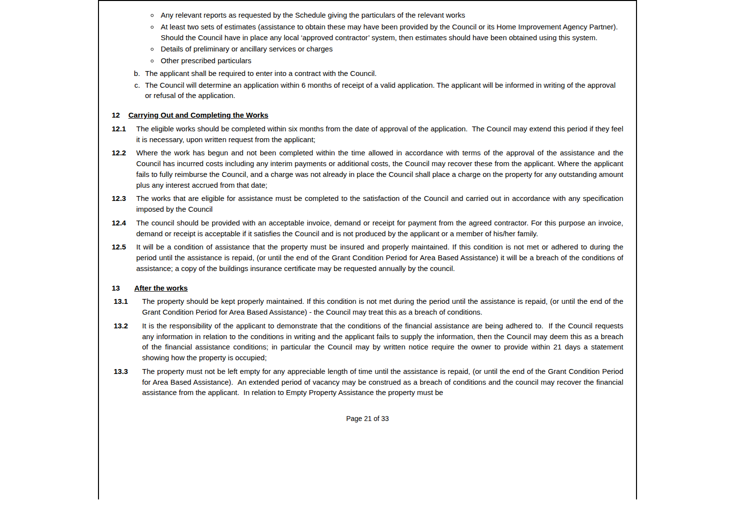Any relevant reports as requested by the Schedule giving the particulars of the relevant works
At least two sets of estimates (assistance to obtain these may have been provided by the Council or its Home Improvement Agency Partner). Should the Council have in place any local ‘approved contractor’ system, then estimates should have been obtained using this system.
Details of preliminary or ancillary services or charges
Other prescribed particulars
The applicant shall be required to enter into a contract with the Council.
The Council will determine an application within 6 months of receipt of a valid application. The applicant will be informed in writing of the approval or refusal of the application.
12 Carrying Out and Completing the Works
12.1
The eligible works should be completed within six months from the date of approval of the application. The Council may extend this period if they feel it is necessary, upon written request from the applicant;
12.2
Where the work has begun and not been completed within the time allowed in accordance with terms of the approval of the assistance and the Council has incurred costs including any interim payments or additional costs, the Council may recover these from the applicant. Where the applicant fails to fully reimburse the Council, and a charge was not already in place the Council shall place a charge on the property for any outstanding amount plus any interest accrued from that date;
12.3
The works that are eligible for assistance must be completed to the satisfaction of the Council and carried out in accordance with any specification imposed by the Council
12.4
The council should be provided with an acceptable invoice, demand or receipt for payment from the agreed contractor. For this purpose an invoice, demand or receipt is acceptable if it satisfies the Council and is not produced by the applicant or a member of his/her family.
12.5
It will be a condition of assistance that the property must be insured and properly maintained. If this condition is not met or adhered to during the period until the assistance is repaid, (or until the end of the Grant Condition Period for Area Based Assistance) it will be a breach of the conditions of assistance; a copy of the buildings insurance certificate may be requested annually by the council.
13 After the works
13.1
The property should be kept properly maintained. If this condition is not met during the period until the assistance is repaid, (or until the end of the Grant Condition Period for Area Based Assistance) - the Council may treat this as a breach of conditions.
13.2
It is the responsibility of the applicant to demonstrate that the conditions of the financial assistance are being adhered to. If the Council requests any information in relation to the conditions in writing and the applicant fails to supply the information, then the Council may deem this as a breach of the financial assistance conditions; in particular the Council may by written notice require the owner to provide within 21 days a statement showing how the property is occupied;
13.3
The property must not be left empty for any appreciable length of time until the assistance is repaid, (or until the end of the Grant Condition Period for Area Based Assistance). An extended period of vacancy may be construed as a breach of conditions and the council may recover the financial assistance from the applicant. In relation to Empty Property Assistance the property must be
Page 21 of 33